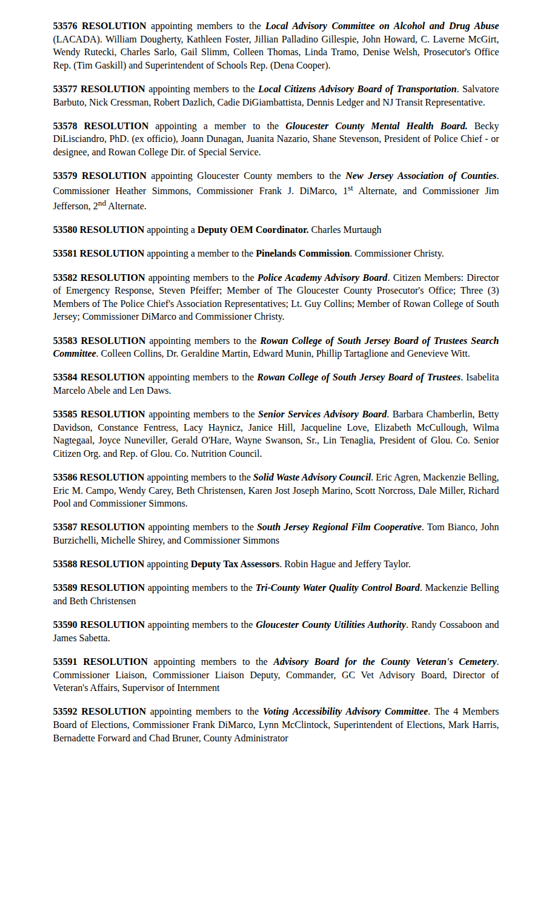53576 RESOLUTION appointing members to the Local Advisory Committee on Alcohol and Drug Abuse (LACADA). William Dougherty, Kathleen Foster, Jillian Palladino Gillespie, John Howard, C. Laverne McGirt, Wendy Rutecki, Charles Sarlo, Gail Slimm, Colleen Thomas, Linda Tramo, Denise Welsh, Prosecutor's Office Rep. (Tim Gaskill) and Superintendent of Schools Rep. (Dena Cooper).
53577 RESOLUTION appointing members to the Local Citizens Advisory Board of Transportation. Salvatore Barbuto, Nick Cressman, Robert Dazlich, Cadie DiGiambattista, Dennis Ledger and NJ Transit Representative.
53578 RESOLUTION appointing a member to the Gloucester County Mental Health Board. Becky DiLisciandro, PhD. (ex officio), Joann Dunagan, Juanita Nazario, Shane Stevenson, President of Police Chief - or designee, and Rowan College Dir. of Special Service.
53579 RESOLUTION appointing Gloucester County members to the New Jersey Association of Counties. Commissioner Heather Simmons, Commissioner Frank J. DiMarco, 1st Alternate, and Commissioner Jim Jefferson, 2nd Alternate.
53580 RESOLUTION appointing a Deputy OEM Coordinator. Charles Murtaugh
53581 RESOLUTION appointing a member to the Pinelands Commission. Commissioner Christy.
53582 RESOLUTION appointing members to the Police Academy Advisory Board. Citizen Members: Director of Emergency Response, Steven Pfeiffer; Member of The Gloucester County Prosecutor's Office; Three (3) Members of The Police Chief's Association Representatives; Lt. Guy Collins; Member of Rowan College of South Jersey; Commissioner DiMarco and Commissioner Christy.
53583 RESOLUTION appointing members to the Rowan College of South Jersey Board of Trustees Search Committee. Colleen Collins, Dr. Geraldine Martin, Edward Munin, Phillip Tartaglione and Genevieve Witt.
53584 RESOLUTION appointing members to the Rowan College of South Jersey Board of Trustees. Isabelita Marcelo Abele and Len Daws.
53585 RESOLUTION appointing members to the Senior Services Advisory Board. Barbara Chamberlin, Betty Davidson, Constance Fentress, Lacy Haynicz, Janice Hill, Jacqueline Love, Elizabeth McCullough, Wilma Nagtegaal, Joyce Nuneviller, Gerald O'Hare, Wayne Swanson, Sr., Lin Tenaglia, President of Glou. Co. Senior Citizen Org. and Rep. of Glou. Co. Nutrition Council.
53586 RESOLUTION appointing members to the Solid Waste Advisory Council. Eric Agren, Mackenzie Belling, Eric M. Campo, Wendy Carey, Beth Christensen, Karen Jost Joseph Marino, Scott Norcross, Dale Miller, Richard Pool and Commissioner Simmons.
53587 RESOLUTION appointing members to the South Jersey Regional Film Cooperative. Tom Bianco, John Burzichelli, Michelle Shirey, and Commissioner Simmons
53588 RESOLUTION appointing Deputy Tax Assessors. Robin Hague and Jeffery Taylor.
53589 RESOLUTION appointing members to the Tri-County Water Quality Control Board. Mackenzie Belling and Beth Christensen
53590 RESOLUTION appointing members to the Gloucester County Utilities Authority. Randy Cossaboon and James Sabetta.
53591 RESOLUTION appointing members to the Advisory Board for the County Veteran's Cemetery. Commissioner Liaison, Commissioner Liaison Deputy, Commander, GC Vet Advisory Board, Director of Veteran's Affairs, Supervisor of Internment
53592 RESOLUTION appointing members to the Voting Accessibility Advisory Committee. The 4 Members Board of Elections, Commissioner Frank DiMarco, Lynn McClintock, Superintendent of Elections, Mark Harris, Bernadette Forward and Chad Bruner, County Administrator